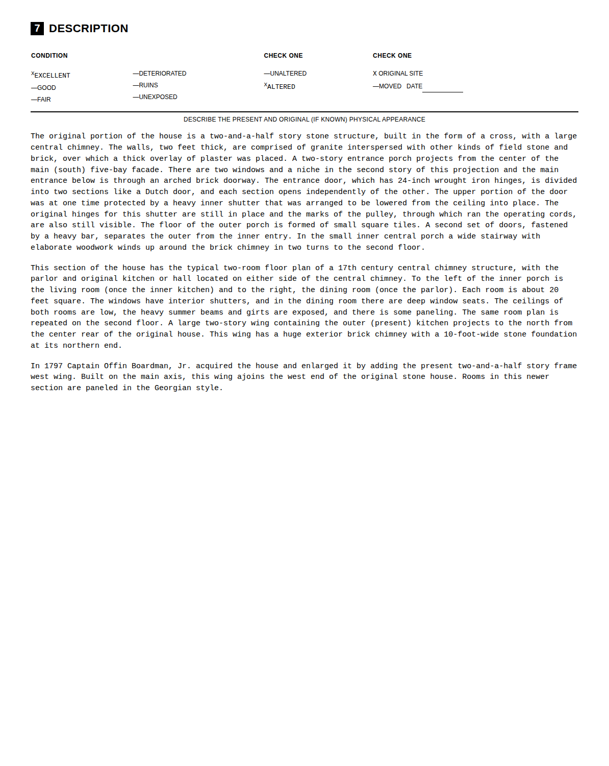7
DESCRIPTION
| CONDITION | CHECK ONE | CHECK ONE |
| --- | --- | --- |
| X EXCELLENT —GOOD —FAIR | —DETERIORATED —RUINS —UNEXPOSED | —UNALTERED X ALTERED | X ORIGINAL SITE —MOVED DATE |
DESCRIBE THE PRESENT AND ORIGINAL (IF KNOWN) PHYSICAL APPEARANCE
The original portion of the house is a two-and-a-half story stone structure, built in the form of a cross, with a large central chimney. The walls, two feet thick, are comprised of granite interspersed with other kinds of field stone and brick, over which a thick overlay of plaster was placed. A two-story entrance porch projects from the center of the main (south) five-bay facade. There are two windows and a niche in the second story of this projection and the main entrance below is through an arched brick doorway. The entrance door, which has 24-inch wrought iron hinges, is divided into two sections like a Dutch door, and each section opens independently of the other. The upper portion of the door was at one time protected by a heavy inner shutter that was arranged to be lowered from the ceiling into place. The original hinges for this shutter are still in place and the marks of the pulley, through which ran the operating cords, are also still visible. The floor of the outer porch is formed of small square tiles. A second set of doors, fastened by a heavy bar, separates the outer from the inner entry. In the small inner central porch a wide stairway with elaborate woodwork winds up around the brick chimney in two turns to the second floor.
This section of the house has the typical two-room floor plan of a 17th century central chimney structure, with the parlor and original kitchen or hall located on either side of the central chimney. To the left of the inner porch is the living room (once the inner kitchen) and to the right, the dining room (once the parlor). Each room is about 20 feet square. The windows have interior shutters, and in the dining room there are deep window seats. The ceilings of both rooms are low, the heavy summer beams and girts are exposed, and there is some paneling. The same room plan is repeated on the second floor. A large two-story wing containing the outer (present) kitchen projects to the north from the center rear of the original house. This wing has a huge exterior brick chimney with a 10-foot-wide stone foundation at its northern end.
In 1797 Captain Offin Boardman, Jr. acquired the house and enlarged it by adding the present two-and-a-half story frame west wing. Built on the main axis, this wing ajoins the west end of the original stone house. Rooms in this newer section are paneled in the Georgian style.